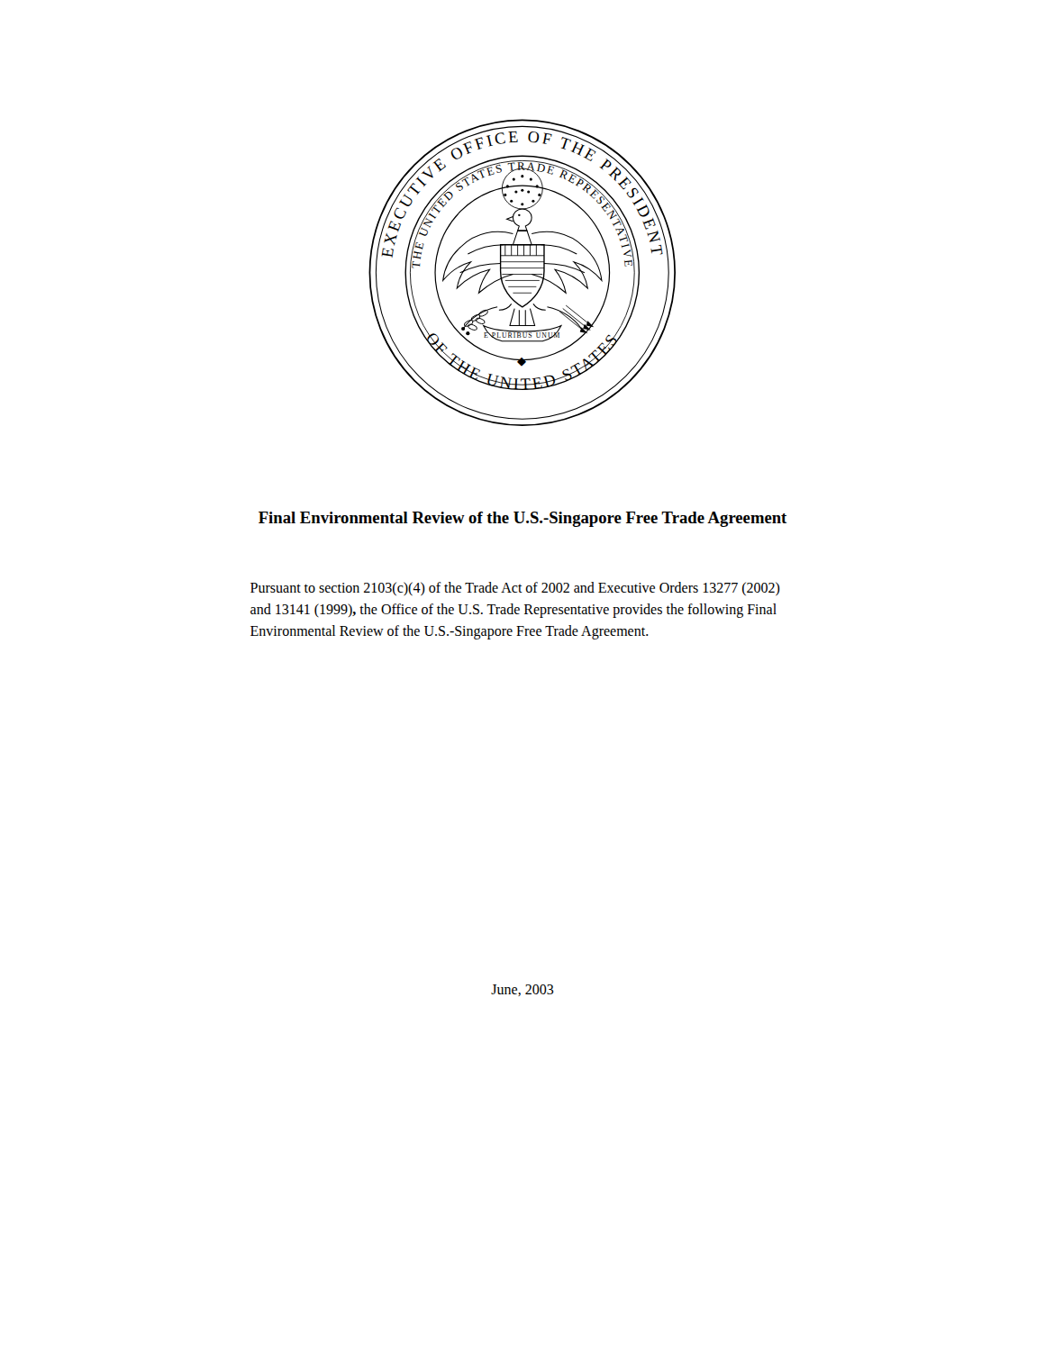EXECUTIVE OFFICE OF THE PRESIDENT OF THE UNITED STATES THE UNITED STATES TRADE REPRESENTATIVE ◆ E PLURIBUS UNUM
Final Environmental Review of the U.S.-Singapore Free Trade Agreement
Pursuant to section 2103(c)(4) of the Trade Act of 2002 and Executive Orders 13277 (2002) and 13141 (1999), the Office of the U.S. Trade Representative provides the following Final Environmental Review of the U.S.-Singapore Free Trade Agreement.
June, 2003